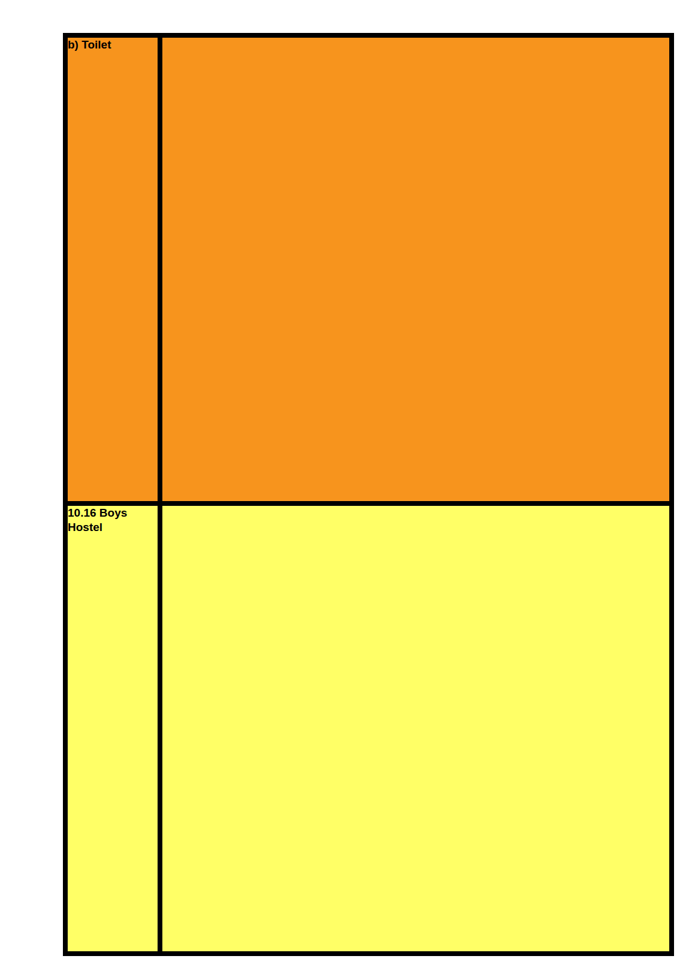| b) Toilet | |
| 10.16 Boys Hostel | |